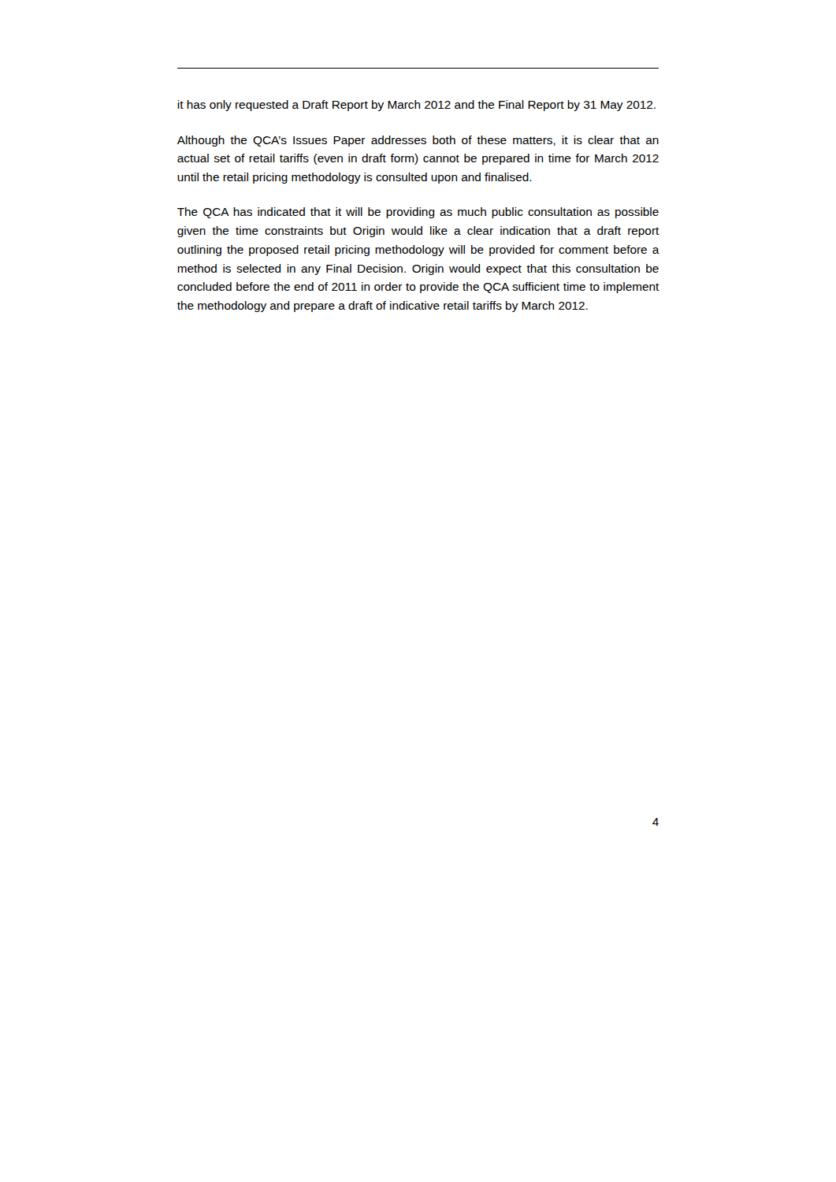it has only requested a Draft Report by March 2012 and the Final Report by 31 May 2012.
Although the QCA’s Issues Paper addresses both of these matters, it is clear that an actual set of retail tariffs (even in draft form) cannot be prepared in time for March 2012 until the retail pricing methodology is consulted upon and finalised.
The QCA has indicated that it will be providing as much public consultation as possible given the time constraints but Origin would like a clear indication that a draft report outlining the proposed retail pricing methodology will be provided for comment before a method is selected in any Final Decision. Origin would expect that this consultation be concluded before the end of 2011 in order to provide the QCA sufficient time to implement the methodology and prepare a draft of indicative retail tariffs by March 2012.
4